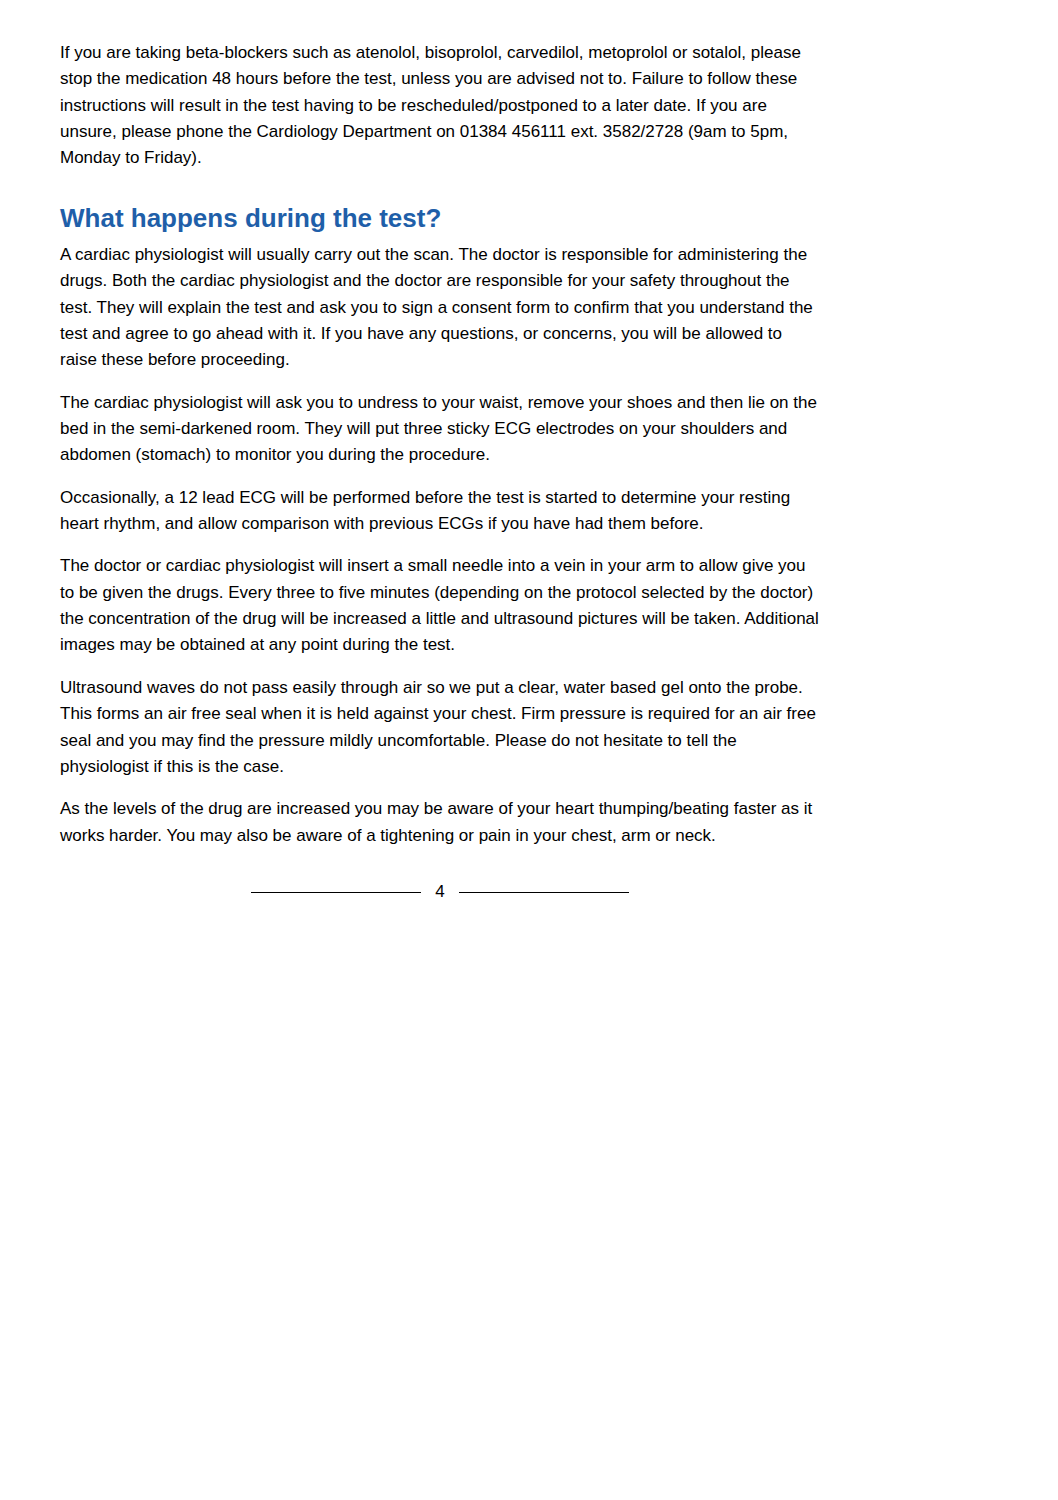If you are taking beta-blockers such as atenolol, bisoprolol, carvedilol, metoprolol or sotalol, please stop the medication 48 hours before the test, unless you are advised not to. Failure to follow these instructions will result in the test having to be rescheduled/postponed to a later date. If you are unsure, please phone the Cardiology Department on 01384 456111 ext. 3582/2728 (9am to 5pm, Monday to Friday).
What happens during the test?
A cardiac physiologist will usually carry out the scan. The doctor is responsible for administering the drugs. Both the cardiac physiologist and the doctor are responsible for your safety throughout the test. They will explain the test and ask you to sign a consent form to confirm that you understand the test and agree to go ahead with it. If you have any questions, or concerns, you will be allowed to raise these before proceeding.
The cardiac physiologist will ask you to undress to your waist, remove your shoes and then lie on the bed in the semi-darkened room. They will put three sticky ECG electrodes on your shoulders and abdomen (stomach) to monitor you during the procedure.
Occasionally, a 12 lead ECG will be performed before the test is started to determine your resting heart rhythm, and allow comparison with previous ECGs if you have had them before.
The doctor or cardiac physiologist will insert a small needle into a vein in your arm to allow give you to be given the drugs. Every three to five minutes (depending on the protocol selected by the doctor) the concentration of the drug will be increased a little and ultrasound pictures will be taken. Additional images may be obtained at any point during the test.
Ultrasound waves do not pass easily through air so we put a clear, water based gel onto the probe. This forms an air free seal when it is held against your chest. Firm pressure is required for an air free seal and you may find the pressure mildly uncomfortable. Please do not hesitate to tell the physiologist if this is the case.
As the levels of the drug are increased you may be aware of your heart thumping/beating faster as it works harder. You may also be aware of a tightening or pain in your chest, arm or neck.
4